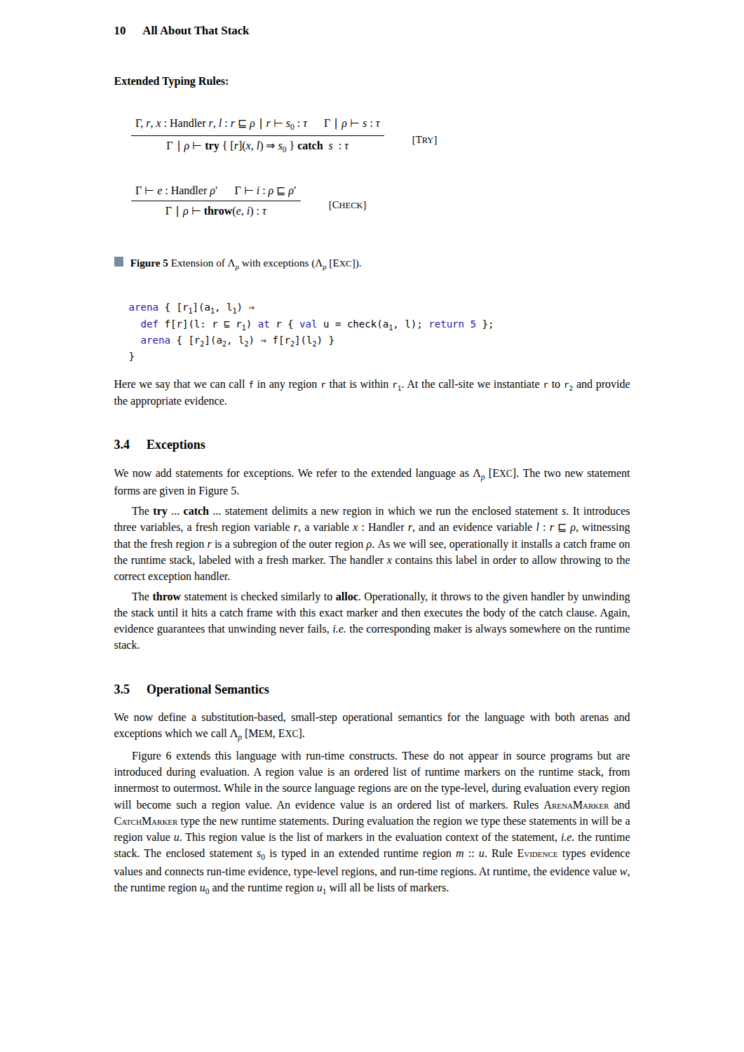10 All About That Stack
Extended Typing Rules:
Γ, r, x : Handler r, l : r ⊑ ρ ∣ r ⊢ s0 : τ Γ ∣ ρ ⊢ s : τ
Γ ∣ ρ ⊢ try { [r](x, l) ⇒ s0 } catch s : τ
[TRY]
Γ ⊢ e : Handler ρ′ Γ ⊢ i : ρ ⊑ ρ′
Γ ∣ ρ ⊢ throw(e, i) : τ
[CHECK]
Figure 5 Extension of Λρ with exceptions (Λρ [EXC]).
arena { [r1](a1, l1) ⇒
  def f[r](l: r ⊑ r1) at r { val u = check(a1, l); return 5 };
  arena { [r2](a2, l2) ⇒ f[r2](l2) }
}
Here we say that we can call f in any region r that is within r1. At the call-site we instantiate r to r2 and provide the appropriate evidence.
3.4 Exceptions
We now add statements for exceptions. We refer to the extended language as Λρ [EXC]. The two new statement forms are given in Figure 5.
The try ... catch ... statement delimits a new region in which we run the enclosed statement s. It introduces three variables, a fresh region variable r, a variable x : Handler r, and an evidence variable l : r ⊑ ρ, witnessing that the fresh region r is a subregion of the outer region ρ. As we will see, operationally it installs a catch frame on the runtime stack, labeled with a fresh marker. The handler x contains this label in order to allow throwing to the correct exception handler.
The throw statement is checked similarly to alloc. Operationally, it throws to the given handler by unwinding the stack until it hits a catch frame with this exact marker and then executes the body of the catch clause. Again, evidence guarantees that unwinding never fails, i.e. the corresponding maker is always somewhere on the runtime stack.
3.5 Operational Semantics
We now define a substitution-based, small-step operational semantics for the language with both arenas and exceptions which we call Λρ [MEM, EXC].
Figure 6 extends this language with run-time constructs. These do not appear in source programs but are introduced during evaluation. A region value is an ordered list of runtime markers on the runtime stack, from innermost to outermost. While in the source language regions are on the type-level, during evaluation every region will become such a region value. An evidence value is an ordered list of markers. Rules ArenaMarker and CatchMarker type the new runtime statements. During evaluation the region we type these statements in will be a region value u. This region value is the list of markers in the evaluation context of the statement, i.e. the runtime stack. The enclosed statement s0 is typed in an extended runtime region m :: u. Rule Evidence types evidence values and connects run-time evidence, type-level regions, and run-time regions. At runtime, the evidence value w, the runtime region u0 and the runtime region u1 will all be lists of markers.